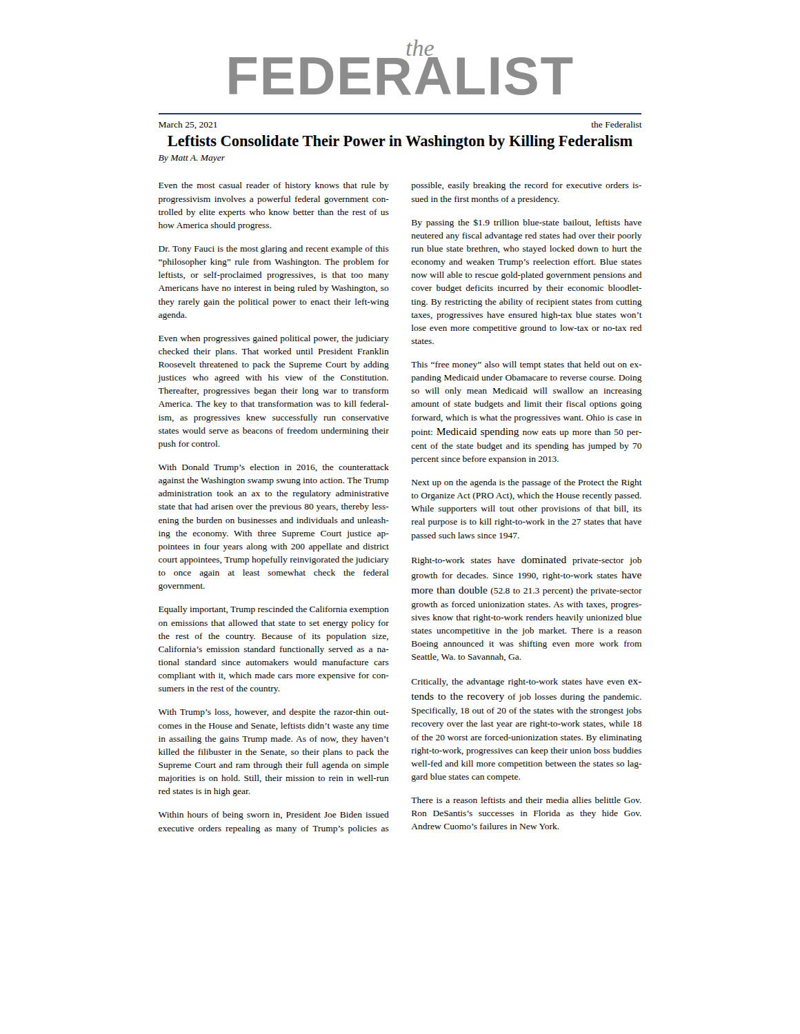the FEDERALIST
March 25, 2021 the Federalist
Leftists Consolidate Their Power in Washington by Killing Federalism
By Matt A. Mayer
Even the most casual reader of history knows that rule by progressivism involves a powerful federal government controlled by elite experts who know better than the rest of us how America should progress.
Dr. Tony Fauci is the most glaring and recent example of this “philosopher king” rule from Washington. The problem for leftists, or self-proclaimed progressives, is that too many Americans have no interest in being ruled by Washington, so they rarely gain the political power to enact their left-wing agenda.
Even when progressives gained political power, the judiciary checked their plans. That worked until President Franklin Roosevelt threatened to pack the Supreme Court by adding justices who agreed with his view of the Constitution. Thereafter, progressives began their long war to transform America. The key to that transformation was to kill federalism, as progressives knew successfully run conservative states would serve as beacons of freedom undermining their push for control.
With Donald Trump’s election in 2016, the counterattack against the Washington swamp swung into action. The Trump administration took an ax to the regulatory administrative state that had arisen over the previous 80 years, thereby lessening the burden on businesses and individuals and unleashing the economy. With three Supreme Court justice appointees in four years along with 200 appellate and district court appointees, Trump hopefully reinvigorated the judiciary to once again at least somewhat check the federal government.
Equally important, Trump rescinded the California exemption on emissions that allowed that state to set energy policy for the rest of the country. Because of its population size, California’s emission standard functionally served as a national standard since automakers would manufacture cars compliant with it, which made cars more expensive for consumers in the rest of the country.
With Trump’s loss, however, and despite the razor-thin outcomes in the House and Senate, leftists didn’t waste any time in assailing the gains Trump made. As of now, they haven’t killed the filibuster in the Senate, so their plans to pack the Supreme Court and ram through their full agenda on simple majorities is on hold. Still, their mission to rein in well-run red states is in high gear.
Within hours of being sworn in, President Joe Biden issued executive orders repealing as many of Trump’s policies as possible, easily breaking the record for executive orders issued in the first months of a presidency.
By passing the $1.9 trillion blue-state bailout, leftists have neutered any fiscal advantage red states had over their poorly run blue state brethren, who stayed locked down to hurt the economy and weaken Trump’s reelection effort. Blue states now will able to rescue gold-plated government pensions and cover budget deficits incurred by their economic bloodletting. By restricting the ability of recipient states from cutting taxes, progressives have ensured high-tax blue states won’t lose even more competitive ground to low-tax or no-tax red states.
This “free money” also will tempt states that held out on expanding Medicaid under Obamacare to reverse course. Doing so will only mean Medicaid will swallow an increasing amount of state budgets and limit their fiscal options going forward, which is what the progressives want. Ohio is case in point: Medicaid spending now eats up more than 50 percent of the state budget and its spending has jumped by 70 percent since before expansion in 2013.
Next up on the agenda is the passage of the Protect the Right to Organize Act (PRO Act), which the House recently passed. While supporters will tout other provisions of that bill, its real purpose is to kill right-to-work in the 27 states that have passed such laws since 1947.
Right-to-work states have dominated private-sector job growth for decades. Since 1990, right-to-work states have more than double (52.8 to 21.3 percent) the private-sector growth as forced unionization states. As with taxes, progressives know that right-to-work renders heavily unionized blue states uncompetitive in the job market. There is a reason Boeing announced it was shifting even more work from Seattle, Wa. to Savannah, Ga.
Critically, the advantage right-to-work states have even extends to the recovery of job losses during the pandemic. Specifically, 18 out of 20 of the states with the strongest jobs recovery over the last year are right-to-work states, while 18 of the 20 worst are forced-unionization states. By eliminating right-to-work, progressives can keep their union boss buddies well-fed and kill more competition between the states so laggard blue states can compete.
There is a reason leftists and their media allies belittle Gov. Ron DeSantis’s successes in Florida as they hide Gov. Andrew Cuomo’s failures in New York.